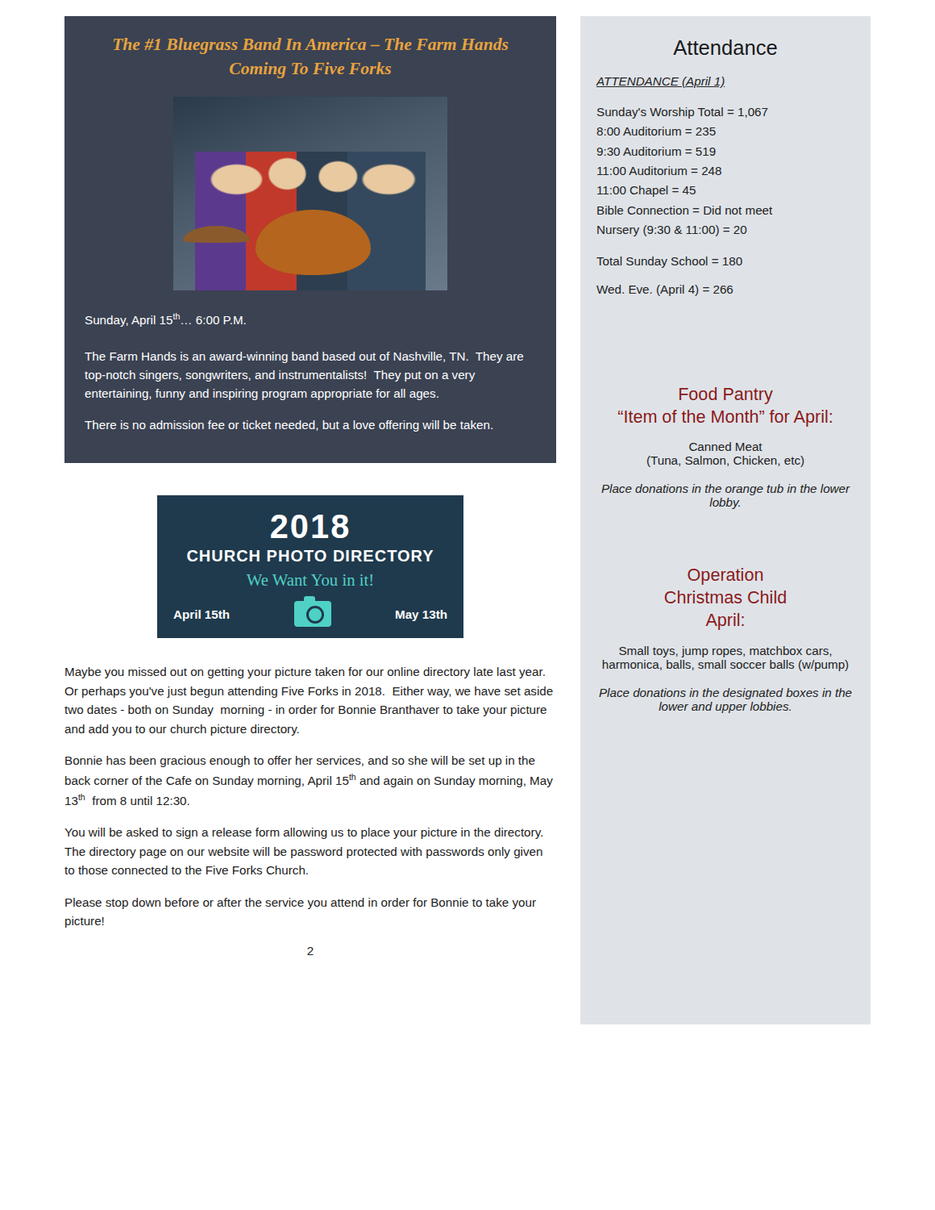The #1 Bluegrass Band In America – The Farm Hands Coming To Five Forks
Sunday, April 15th… 6:00 P.M.
The Farm Hands is an award-winning band based out of Nashville, TN. They are top-notch singers, songwriters, and instrumentalists! They put on a very entertaining, funny and inspiring program appropriate for all ages.
There is no admission fee or ticket needed, but a love offering will be taken.
2018
CHURCH PHOTO DIRECTORY
We Want You in it!
April 15th May 13th
Maybe you missed out on getting your picture taken for our online directory late last year. Or perhaps you've just begun attending Five Forks in 2018. Either way, we have set aside two dates - both on Sunday morning - in order for Bonnie Branthaver to take your picture and add you to our church picture directory.
Bonnie has been gracious enough to offer her services, and so she will be set up in the back corner of the Cafe on Sunday morning, April 15th and again on Sunday morning, May 13th from 8 until 12:30.
You will be asked to sign a release form allowing us to place your picture in the directory. The directory page on our website will be password protected with passwords only given to those connected to the Five Forks Church.
Please stop down before or after the service you attend in order for Bonnie to take your picture!
2
Attendance
ATTENDANCE (April 1)
Sunday's Worship Total = 1,067
8:00 Auditorium = 235
9:30 Auditorium = 519
11:00 Auditorium = 248
11:00 Chapel = 45
Bible Connection = Did not meet
Nursery (9:30 & 11:00) = 20
Total Sunday School = 180
Wed. Eve. (April 4) = 266
Food Pantry
“Item of the Month” for April:
Canned Meat
(Tuna, Salmon, Chicken, etc)
Place donations in the orange tub in the lower lobby.
Operation
Christmas Child
April:
Small toys, jump ropes, matchbox cars, harmonica, balls, small soccer balls (w/pump)
Place donations in the designated boxes in the lower and upper lobbies.